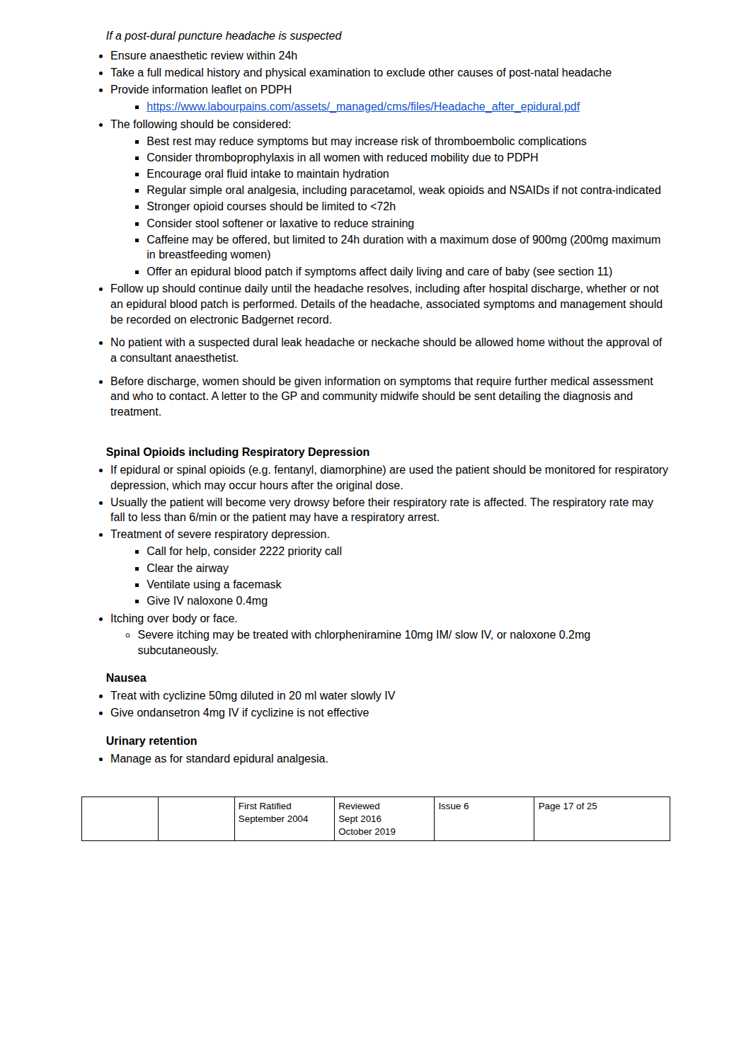If a post-dural puncture headache is suspected
Ensure anaesthetic review within 24h
Take a full medical history and physical examination to exclude other causes of post-natal headache
Provide information leaflet on PDPH
https://www.labourpains.com/assets/_managed/cms/files/Headache_after_epidural.pdf
The following should be considered:
Best rest may reduce symptoms but may increase risk of thromboembolic complications
Consider thromboprophylaxis in all women with reduced mobility due to PDPH
Encourage oral fluid intake to maintain hydration
Regular simple oral analgesia, including paracetamol, weak opioids and NSAIDs if not contra-indicated
Stronger opioid courses should be limited to <72h
Consider stool softener or laxative to reduce straining
Caffeine may be offered, but limited to 24h duration with a maximum dose of 900mg (200mg maximum in breastfeeding women)
Offer an epidural blood patch if symptoms affect daily living and care of baby (see section 11)
Follow up should continue daily until the headache resolves, including after hospital discharge, whether or not an epidural blood patch is performed. Details of the headache, associated symptoms and management should be recorded on electronic Badgernet record.
No patient with a suspected dural leak headache or neckache should be allowed home without the approval of a consultant anaesthetist.
Before discharge, women should be given information on symptoms that require further medical assessment and who to contact. A letter to the GP and community midwife should be sent detailing the diagnosis and treatment.
Spinal Opioids including Respiratory Depression
If epidural or spinal opioids (e.g. fentanyl, diamorphine) are used the patient should be monitored for respiratory depression, which may occur hours after the original dose.
Usually the patient will become very drowsy before their respiratory rate is affected. The respiratory rate may fall to less than 6/min or the patient may have a respiratory arrest.
Treatment of severe respiratory depression.
Call for help, consider 2222 priority call
Clear the airway
Ventilate using a facemask
Give IV naloxone 0.4mg
Itching over body or face.
Severe itching may be treated with chlorpheniramine 10mg IM/ slow IV, or naloxone 0.2mg subcutaneously.
Nausea
Treat with cyclizine 50mg diluted in 20 ml water slowly IV
Give ondansetron 4mg IV if cyclizine is not effective
Urinary retention
Manage as for standard epidural analgesia.
| | | First Ratified September 2004 | Reviewed Sept 2016 October 2019 | Issue 6 | Page 17 of 25 |